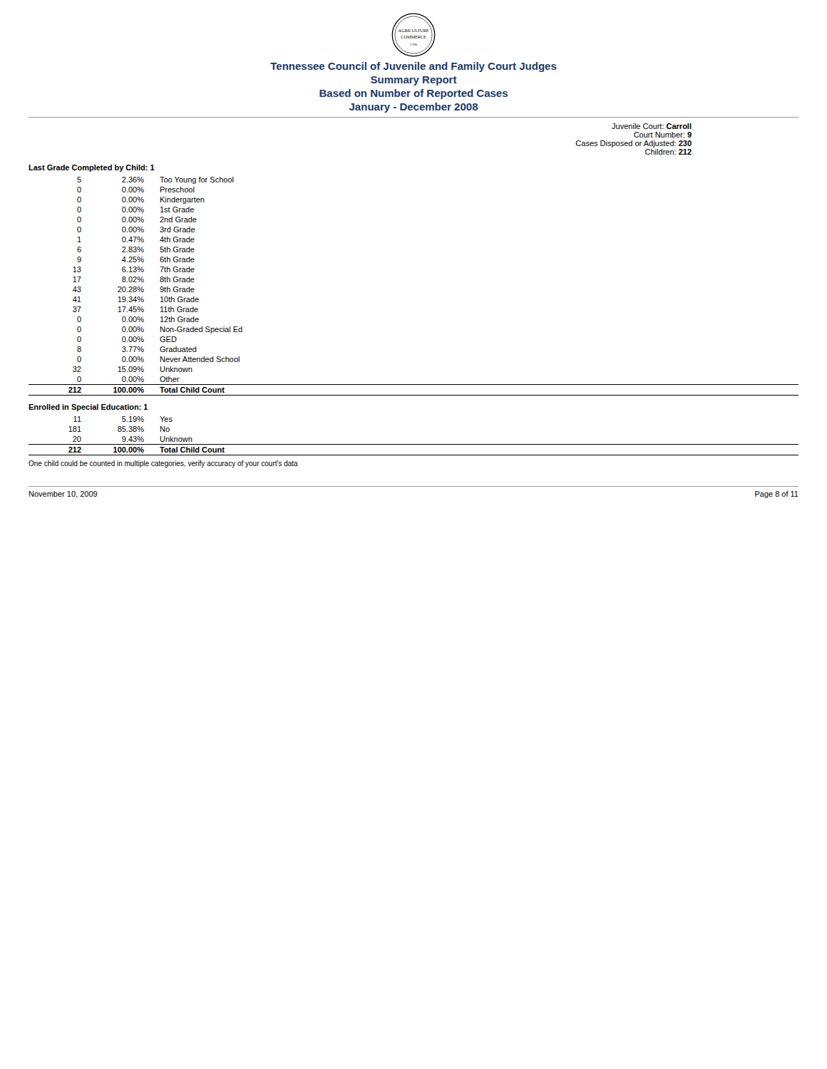Tennessee Council of Juvenile and Family Court Judges
Summary Report
Based on Number of Reported Cases
January - December 2008
Juvenile Court: Carroll
Court Number: 9
Cases Disposed or Adjusted: 230
Children: 212
Last Grade Completed by Child: 1
| 5 | 2.36% | Too Young for School |
| 0 | 0.00% | Preschool |
| 0 | 0.00% | Kindergarten |
| 0 | 0.00% | 1st Grade |
| 0 | 0.00% | 2nd Grade |
| 0 | 0.00% | 3rd Grade |
| 1 | 0.47% | 4th Grade |
| 6 | 2.83% | 5th Grade |
| 9 | 4.25% | 6th Grade |
| 13 | 6.13% | 7th Grade |
| 17 | 8.02% | 8th Grade |
| 43 | 20.28% | 9th Grade |
| 41 | 19.34% | 10th Grade |
| 37 | 17.45% | 11th Grade |
| 0 | 0.00% | 12th Grade |
| 0 | 0.00% | Non-Graded Special Ed |
| 0 | 0.00% | GED |
| 8 | 3.77% | Graduated |
| 0 | 0.00% | Never Attended School |
| 32 | 15.09% | Unknown |
| 0 | 0.00% | Other |
| 212 | 100.00% | Total Child Count |
Enrolled in Special Education: 1
| 11 | 5.19% | Yes |
| 181 | 85.38% | No |
| 20 | 9.43% | Unknown |
| 212 | 100.00% | Total Child Count |
One child could be counted in multiple categories, verify accuracy of your court's data
November 10, 2009
Page 8 of 11